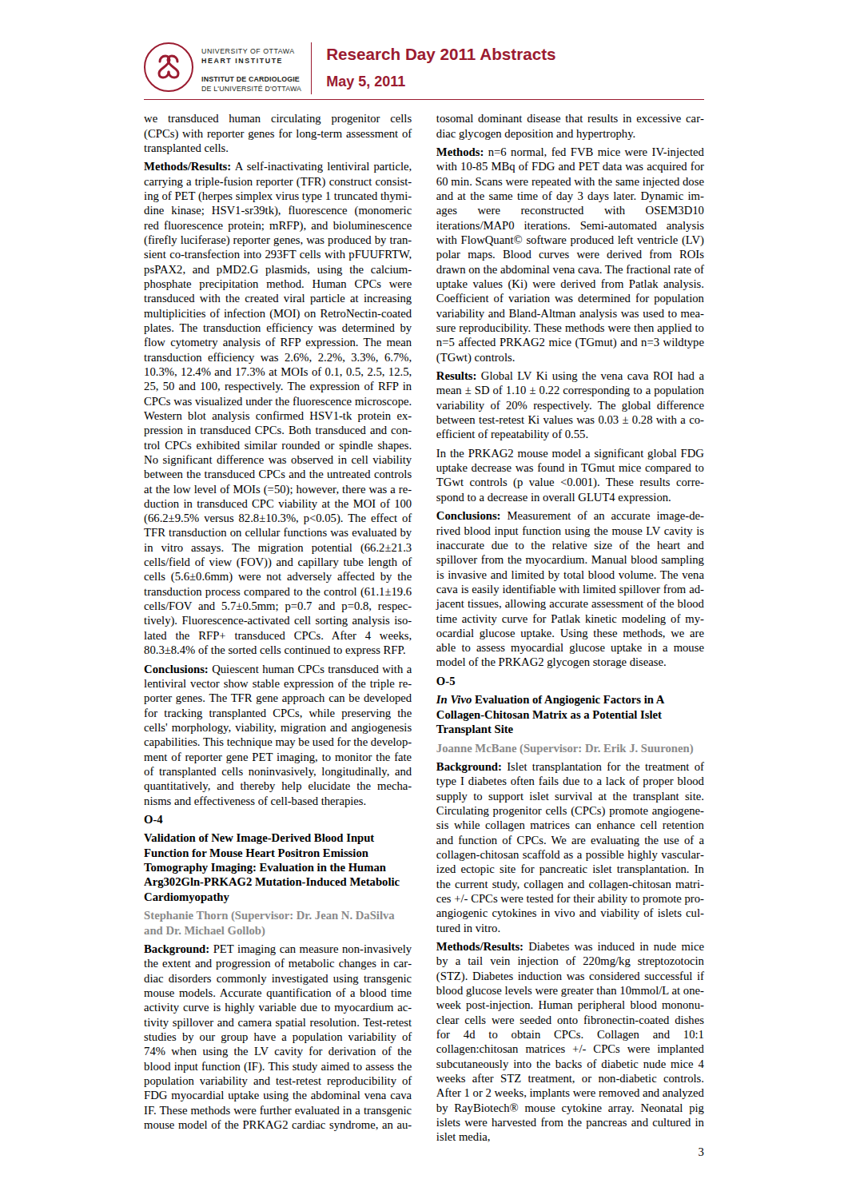UNIVERSITY OF OTTAWA
HEART INSTITUTE
INSTITUT DE CARDIOLOGIE
DE L'UNIVERSITÉ D'OTTAWA
Research Day 2011 Abstracts
May 5, 2011
we transduced human circulating progenitor cells (CPCs) with reporter genes for long-term assessment of transplanted cells.
Methods/Results: A self-inactivating lentiviral particle, carrying a triple-fusion reporter (TFR) construct consisting of PET (herpes simplex virus type 1 truncated thymidine kinase; HSV1-sr39tk), fluorescence (monomeric red fluorescence protein; mRFP), and bioluminescence (firefly luciferase) reporter genes, was produced by transient co-transfection into 293FT cells with pFUUFRTW, psPAX2, and pMD2.G plasmids, using the calcium-phosphate precipitation method. Human CPCs were transduced with the created viral particle at increasing multiplicities of infection (MOI) on RetroNectin-coated plates. The transduction efficiency was determined by flow cytometry analysis of RFP expression. The mean transduction efficiency was 2.6%, 2.2%, 3.3%, 6.7%, 10.3%, 12.4% and 17.3% at MOIs of 0.1, 0.5, 2.5, 12.5, 25, 50 and 100, respectively. The expression of RFP in CPCs was visualized under the fluorescence microscope. Western blot analysis confirmed HSV1-tk protein expression in transduced CPCs. Both transduced and control CPCs exhibited similar rounded or spindle shapes. No significant difference was observed in cell viability between the transduced CPCs and the untreated controls at the low level of MOIs (=50); however, there was a reduction in transduced CPC viability at the MOI of 100 (66.2±9.5% versus 82.8±10.3%, p<0.05). The effect of TFR transduction on cellular functions was evaluated by in vitro assays. The migration potential (66.2±21.3 cells/field of view (FOV)) and capillary tube length of cells (5.6±0.6mm) were not adversely affected by the transduction process compared to the control (61.1±19.6 cells/FOV and 5.7±0.5mm; p=0.7 and p=0.8, respectively). Fluorescence-activated cell sorting analysis isolated the RFP+ transduced CPCs. After 4 weeks, 80.3±8.4% of the sorted cells continued to express RFP.
Conclusions: Quiescent human CPCs transduced with a lentiviral vector show stable expression of the triple reporter genes. The TFR gene approach can be developed for tracking transplanted CPCs, while preserving the cells' morphology, viability, migration and angiogenesis capabilities. This technique may be used for the development of reporter gene PET imaging, to monitor the fate of transplanted cells noninvasively, longitudinally, and quantitatively, and thereby help elucidate the mechanisms and effectiveness of cell-based therapies.
O-4
Validation of New Image-Derived Blood Input Function for Mouse Heart Positron Emission Tomography Imaging: Evaluation in the Human Arg302Gln-PRKAG2 Mutation-Induced Metabolic Cardiomyopathy
Stephanie Thorn (Supervisor: Dr. Jean N. DaSilva and Dr. Michael Gollob)
Background: PET imaging can measure non-invasively the extent and progression of metabolic changes in cardiac disorders commonly investigated using transgenic mouse models. Accurate quantification of a blood time activity curve is highly variable due to myocardium activity spillover and camera spatial resolution. Test-retest studies by our group have a population variability of 74% when using the LV cavity for derivation of the blood input function (IF). This study aimed to assess the population variability and test-retest reproducibility of FDG myocardial uptake using the abdominal vena cava IF. These methods were further evaluated in a transgenic mouse model of the PRKAG2 cardiac syndrome, an autosomal dominant disease that results in excessive cardiac glycogen deposition and hypertrophy.
Methods: n=6 normal, fed FVB mice were IV-injected with 10-85 MBq of FDG and PET data was acquired for 60 min. Scans were repeated with the same injected dose and at the same time of day 3 days later. Dynamic images were reconstructed with OSEM3D10 iterations/MAP0 iterations. Semi-automated analysis with FlowQuant© software produced left ventricle (LV) polar maps. Blood curves were derived from ROIs drawn on the abdominal vena cava. The fractional rate of uptake values (Ki) were derived from Patlak analysis. Coefficient of variation was determined for population variability and Bland-Altman analysis was used to measure reproducibility. These methods were then applied to n=5 affected PRKAG2 mice (TGmut) and n=3 wildtype (TGwt) controls.
Results: Global LV Ki using the vena cava ROI had a mean ± SD of 1.10 ± 0.22 corresponding to a population variability of 20% respectively. The global difference between test-retest Ki values was 0.03 ± 0.28 with a coefficient of repeatability of 0.55.
In the PRKAG2 mouse model a significant global FDG uptake decrease was found in TGmut mice compared to TGwt controls (p value <0.001). These results correspond to a decrease in overall GLUT4 expression.
Conclusions: Measurement of an accurate image-derived blood input function using the mouse LV cavity is inaccurate due to the relative size of the heart and spillover from the myocardium. Manual blood sampling is invasive and limited by total blood volume. The vena cava is easily identifiable with limited spillover from adjacent tissues, allowing accurate assessment of the blood time activity curve for Patlak kinetic modeling of myocardial glucose uptake. Using these methods, we are able to assess myocardial glucose uptake in a mouse model of the PRKAG2 glycogen storage disease.
O-5
In Vivo Evaluation of Angiogenic Factors in A Collagen-Chitosan Matrix as a Potential Islet Transplant Site
Joanne McBane (Supervisor: Dr. Erik J. Suuronen)
Background: Islet transplantation for the treatment of type I diabetes often fails due to a lack of proper blood supply to support islet survival at the transplant site. Circulating progenitor cells (CPCs) promote angiogenesis while collagen matrices can enhance cell retention and function of CPCs. We are evaluating the use of a collagen-chitosan scaffold as a possible highly vascularized ectopic site for pancreatic islet transplantation. In the current study, collagen and collagen-chitosan matrices +/- CPCs were tested for their ability to promote pro-angiogenic cytokines in vivo and viability of islets cultured in vitro.
Methods/Results: Diabetes was induced in nude mice by a tail vein injection of 220mg/kg streptozotocin (STZ). Diabetes induction was considered successful if blood glucose levels were greater than 10mmol/L at one-week post-injection. Human peripheral blood mononuclear cells were seeded onto fibronectin-coated dishes for 4d to obtain CPCs. Collagen and 10:1 collagen:chitosan matrices +/- CPCs were implanted subcutaneously into the backs of diabetic nude mice 4 weeks after STZ treatment, or non-diabetic controls. After 1 or 2 weeks, implants were removed and analyzed by RayBiotech® mouse cytokine array. Neonatal pig islets were harvested from the pancreas and cultured in islet media,
3